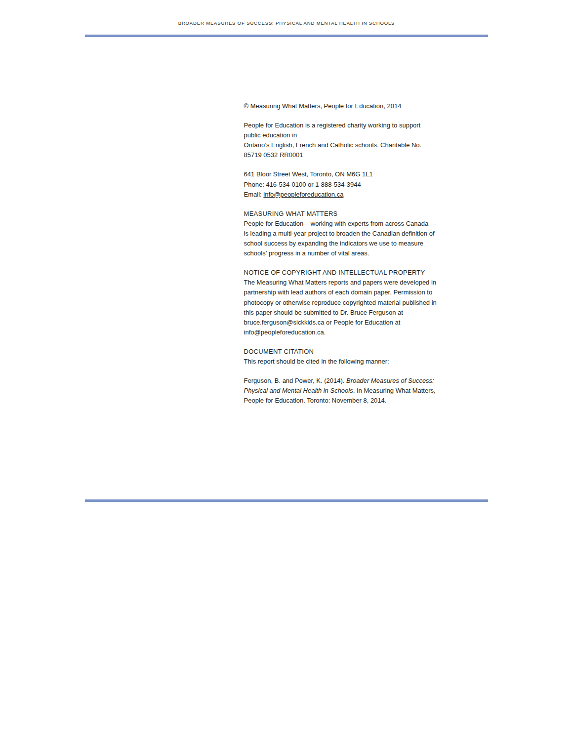Broader Measures of Success: Physical and Mental Health in Schools
© Measuring What Matters, People for Education, 2014
People for Education is a registered charity working to support public education in
Ontario’s English, French and Catholic schools. Charitable No. 85719 0532 RR0001
641 Bloor Street West, Toronto, ON M6G 1L1
Phone: 416-534-0100 or 1-888-534-3944
Email: info@peopleforeducation.ca
Measuring What Matters
People for Education – working with experts from across Canada – is leading a multi-year project to broaden the Canadian definition of school success by expanding the indicators we use to measure schools’ progress in a number of vital areas.
Notice of Copyright and Intellectual Property
The Measuring What Matters reports and papers were developed in partnership with lead authors of each domain paper. Permission to photocopy or otherwise reproduce copyrighted material published in this paper should be submitted to Dr. Bruce Ferguson at bruce.ferguson@sickkids.ca or People for Education at info@peopleforeducation.ca.
Document Citation
This report should be cited in the following manner:
Ferguson, B. and Power, K. (2014). Broader Measures of Success: Physical and Mental Health in Schools. In Measuring What Matters, People for Education. Toronto: November 8, 2014.